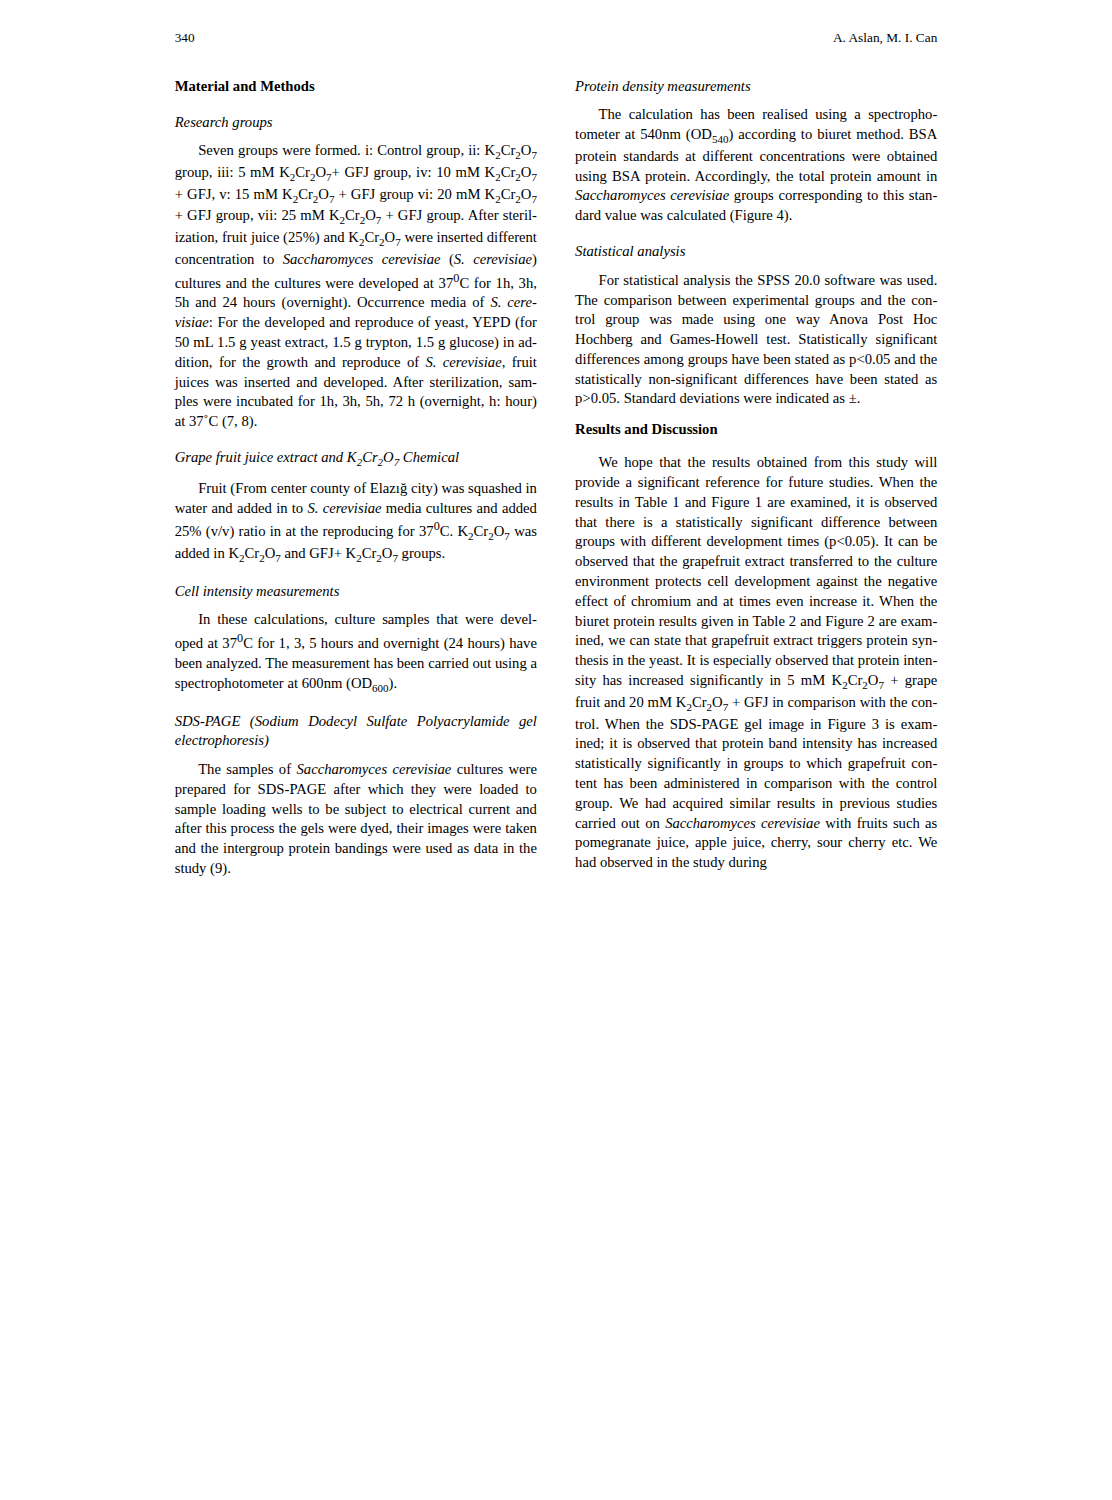340 A. Aslan, M. I. Can
Material and Methods
Research groups
Seven groups were formed. i: Control group, ii: K2Cr2O7 group, iii: 5 mM K2Cr2O7+ GFJ group, iv: 10 mM K2Cr2O7 + GFJ, v: 15 mM K2Cr2O7 + GFJ group vi: 20 mM K2Cr2O7 + GFJ group, vii: 25 mM K2Cr2O7 + GFJ group. After sterilization, fruit juice (25%) and K2Cr2O7 were inserted different concentration to Saccharomyces cerevisiae (S. cerevisiae) cultures and the cultures were developed at 370C for 1h, 3h, 5h and 24 hours (overnight). Occurrence media of S. cerevisiae: For the developed and reproduce of yeast, YEPD (for 50 mL 1.5 g yeast extract, 1.5 g trypton, 1.5 g glucose) in addition, for the growth and reproduce of S. cerevisiae, fruit juices was inserted and developed. After sterilization, samples were incubated for 1h, 3h, 5h, 72 h (overnight, h: hour) at 37˚C (7, 8).
Grape fruit juice extract and K2Cr2O7 Chemical
Fruit (From center county of Elazığ city) was squashed in water and added in to S. cerevisiae media cultures and added 25% (v/v) ratio in at the reproducing for 370C. K2Cr2O7 was added in K2Cr2O7 and GFJ+ K2Cr2O7 groups.
Cell intensity measurements
In these calculations, culture samples that were developed at 370C for 1, 3, 5 hours and overnight (24 hours) have been analyzed. The measurement has been carried out using a spectrophotometer at 600nm (OD600).
SDS-PAGE (Sodium Dodecyl Sulfate Polyacrylamide gel electrophoresis)
The samples of Saccharomyces cerevisiae cultures were prepared for SDS-PAGE after which they were loaded to sample loading wells to be subject to electrical current and after this process the gels were dyed, their images were taken and the intergroup protein bandings were used as data in the study (9).
Protein density measurements
The calculation has been realised using a spectrophotometer at 540nm (OD540) according to biuret method. BSA protein standards at different concentrations were obtained using BSA protein. Accordingly, the total protein amount in Saccharomyces cerevisiae groups corresponding to this standard value was calculated (Figure 4).
Statistical analysis
For statistical analysis the SPSS 20.0 software was used. The comparison between experimental groups and the control group was made using one way Anova Post Hoc Hochberg and Games-Howell test. Statistically significant differences among groups have been stated as p<0.05 and the statistically non-significant differences have been stated as p>0.05. Standard deviations were indicated as ±.
Results and Discussion
We hope that the results obtained from this study will provide a significant reference for future studies. When the results in Table 1 and Figure 1 are examined, it is observed that there is a statistically significant difference between groups with different development times (p<0.05). It can be observed that the grapefruit extract transferred to the culture environment protects cell development against the negative effect of chromium and at times even increase it. When the biuret protein results given in Table 2 and Figure 2 are examined, we can state that grapefruit extract triggers protein synthesis in the yeast. It is especially observed that protein intensity has increased significantly in 5 mM K2Cr2O7 + grape fruit and 20 mM K2Cr2O7 + GFJ in comparison with the control. When the SDS-PAGE gel image in Figure 3 is examined; it is observed that protein band intensity has increased statistically significantly in groups to which grapefruit content has been administered in comparison with the control group. We had acquired similar results in previous studies carried out on Saccharomyces cerevisiae with fruits such as pomegranate juice, apple juice, cherry, sour cherry etc. We had observed in the study during